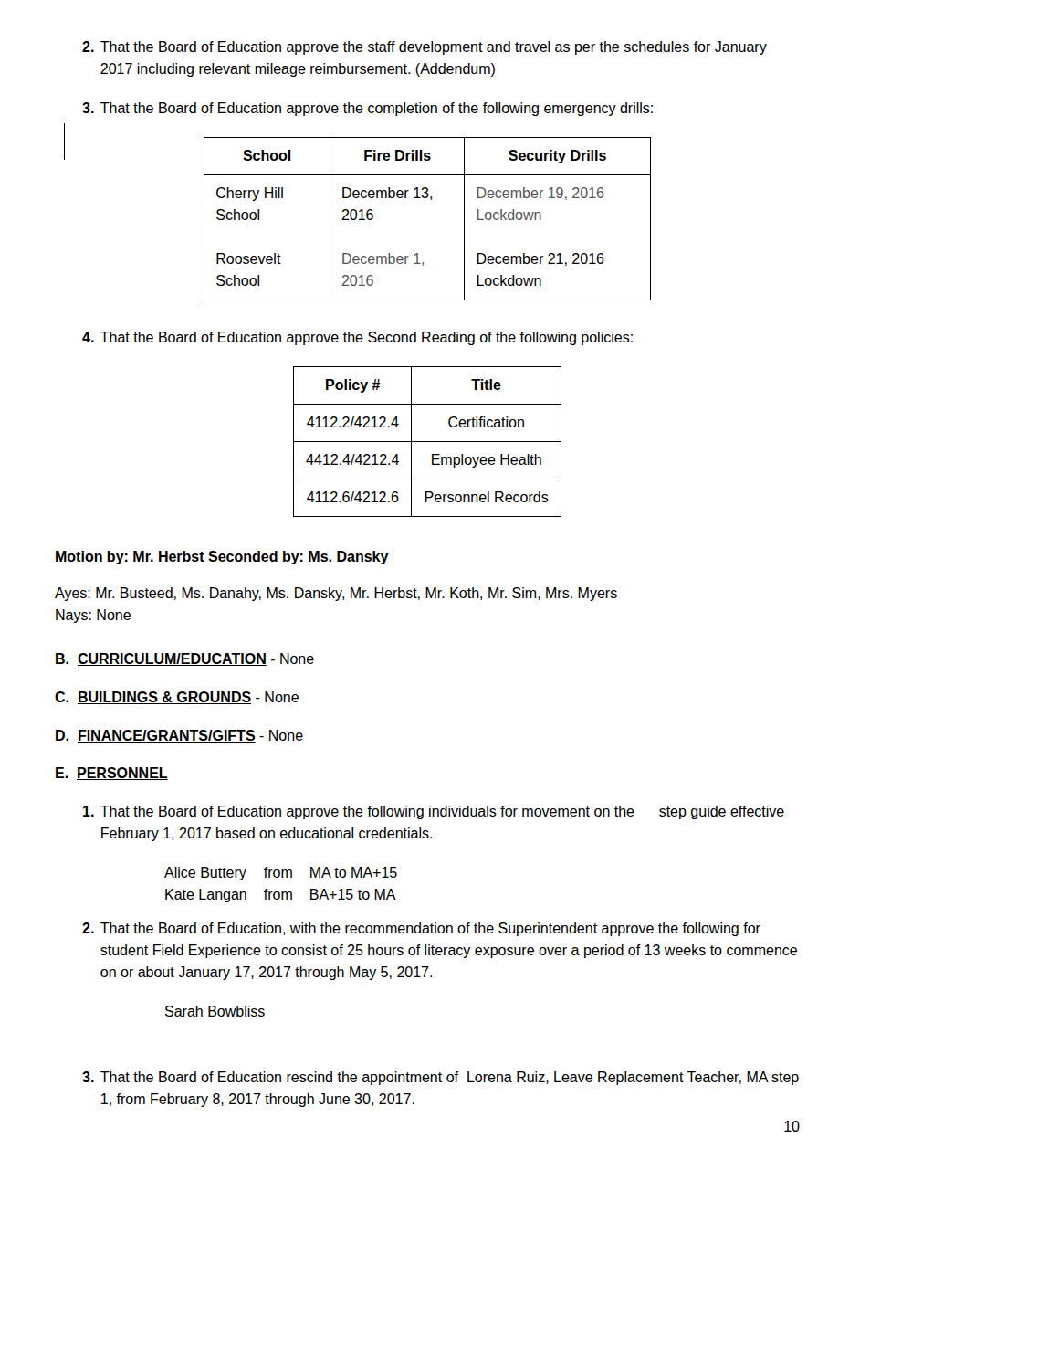2. That the Board of Education approve the staff development and travel as per the schedules for January 2017 including relevant mileage reimbursement. (Addendum)
3. That the Board of Education approve the completion of the following emergency drills:
| School | Fire Drills | Security Drills |
| --- | --- | --- |
| Cherry Hill School Roosevelt School | December 13, 2016 December 1, 2016 | December 19, 2016 Lockdown December 21, 2016 Lockdown |
4. That the Board of Education approve the Second Reading of the following policies:
| Policy # | Title |
| --- | --- |
| 4112.2/4212.4 | Certification |
| 4412.4/4212.4 | Employee Health |
| 4112.6/4212.6 | Personnel Records |
Motion by: Mr. Herbst Seconded by: Ms. Dansky
Ayes: Mr. Busteed, Ms. Danahy, Ms. Dansky, Mr. Herbst, Mr. Koth, Mr. Sim, Mrs. Myers
Nays: None
B. CURRICULUM/EDUCATION - None
C. BUILDINGS & GROUNDS - None
D. FINANCE/GRANTS/GIFTS - None
E. PERSONNEL
1. That the Board of Education approve the following individuals for movement on the step guide effective February 1, 2017 based on educational credentials.
| Alice Buttery | from | MA to MA+15 |
| Kate Langan | from | BA+15 to MA |
2. That the Board of Education, with the recommendation of the Superintendent approve the following for student Field Experience to consist of 25 hours of literacy exposure over a period of 13 weeks to commence on or about January 17, 2017 through May 5, 2017.
Sarah Bowbliss
3. That the Board of Education rescind the appointment of Lorena Ruiz, Leave Replacement Teacher, MA step 1, from February 8, 2017 through June 30, 2017.
10